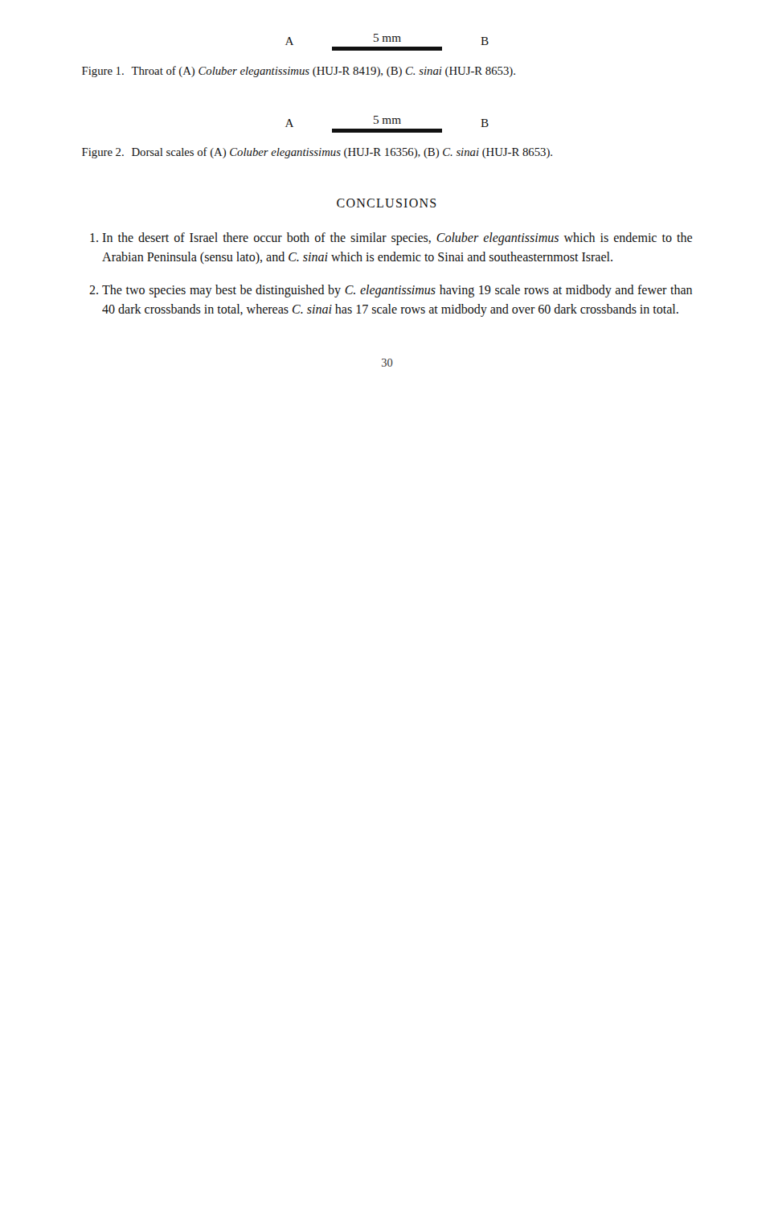A 5 mm B
Figure 1. Throat of (A) Coluber elegantissimus (HUJ-R 8419), (B) C. sinai (HUJ-R 8653).
A 5 mm B
Figure 2. Dorsal scales of (A) Coluber elegantissimus (HUJ-R 16356), (B) C. sinai (HUJ-R 8653).
Conclusions
In the desert of Israel there occur both of the similar species, Coluber elegantissimus which is endemic to the Arabian Peninsula (sensu lato), and C. sinai which is endemic to Sinai and southeasternmost Israel.
The two species may best be distinguished by C. elegantissimus having 19 scale rows at midbody and fewer than 40 dark crossbands in total, whereas C. sinai has 17 scale rows at midbody and over 60 dark crossbands in total.
30